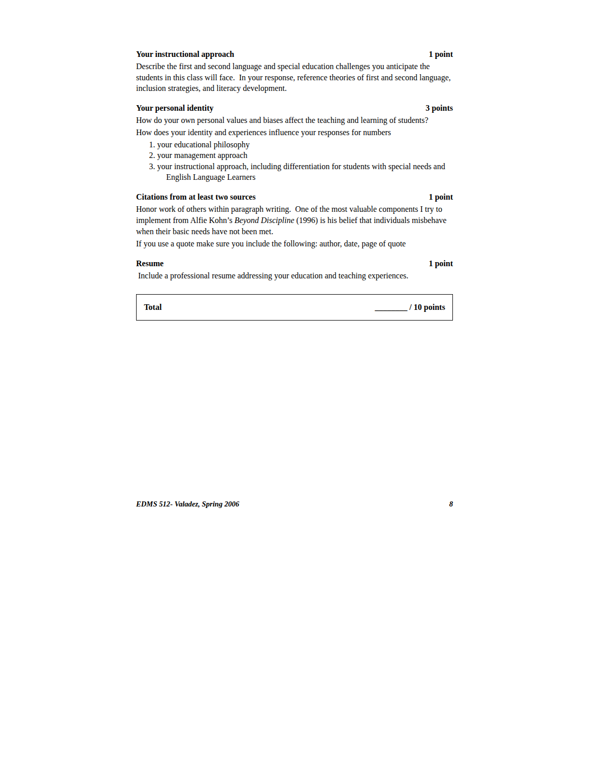Your instructional approach 1 point
Describe the first and second language and special education challenges you anticipate the students in this class will face. In your response, reference theories of first and second language, inclusion strategies, and literacy development.
Your personal identity 3 points
How do your own personal values and biases affect the teaching and learning of students?
How does your identity and experiences influence your responses for numbers
your educational philosophy
your management approach
your instructional approach, including differentiation for students with special needs and English Language Learners
Citations from at least two sources 1 point
Honor work of others within paragraph writing. One of the most valuable components I try to implement from Alfie Kohn’s Beyond Discipline (1996) is his belief that individuals misbehave when their basic needs have not been met.
If you use a quote make sure you include the following: author, date, page of quote
Resume 1 point
Include a professional resume addressing your education and teaching experiences.
Total ________ / 10 points
EDMS 512- Valadez, Spring 2006 8